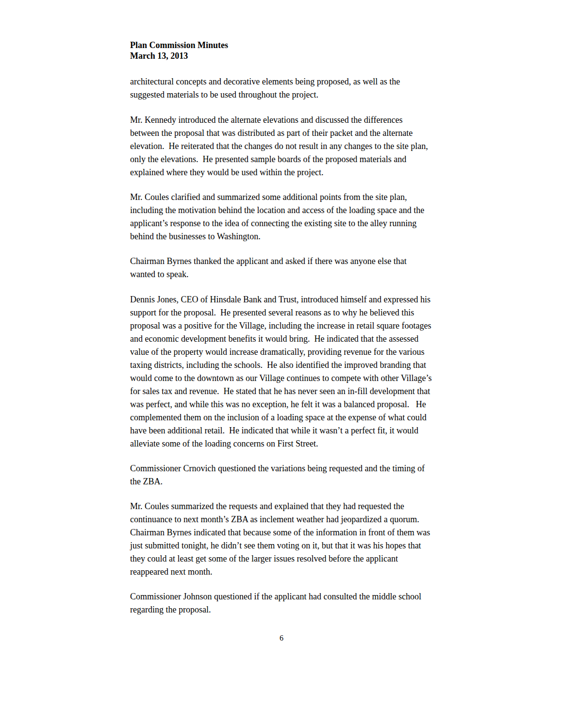Plan Commission Minutes
March 13, 2013
architectural concepts and decorative elements being proposed, as well as the suggested materials to be used throughout the project.
Mr. Kennedy introduced the alternate elevations and discussed the differences between the proposal that was distributed as part of their packet and the alternate elevation. He reiterated that the changes do not result in any changes to the site plan, only the elevations. He presented sample boards of the proposed materials and explained where they would be used within the project.
Mr. Coules clarified and summarized some additional points from the site plan, including the motivation behind the location and access of the loading space and the applicant’s response to the idea of connecting the existing site to the alley running behind the businesses to Washington.
Chairman Byrnes thanked the applicant and asked if there was anyone else that wanted to speak.
Dennis Jones, CEO of Hinsdale Bank and Trust, introduced himself and expressed his support for the proposal. He presented several reasons as to why he believed this proposal was a positive for the Village, including the increase in retail square footages and economic development benefits it would bring. He indicated that the assessed value of the property would increase dramatically, providing revenue for the various taxing districts, including the schools. He also identified the improved branding that would come to the downtown as our Village continues to compete with other Village’s for sales tax and revenue. He stated that he has never seen an in-fill development that was perfect, and while this was no exception, he felt it was a balanced proposal. He complemented them on the inclusion of a loading space at the expense of what could have been additional retail. He indicated that while it wasn’t a perfect fit, it would alleviate some of the loading concerns on First Street.
Commissioner Crnovich questioned the variations being requested and the timing of the ZBA.
Mr. Coules summarized the requests and explained that they had requested the continuance to next month’s ZBA as inclement weather had jeopardized a quorum. Chairman Byrnes indicated that because some of the information in front of them was just submitted tonight, he didn’t see them voting on it, but that it was his hopes that they could at least get some of the larger issues resolved before the applicant reappeared next month.
Commissioner Johnson questioned if the applicant had consulted the middle school regarding the proposal.
6